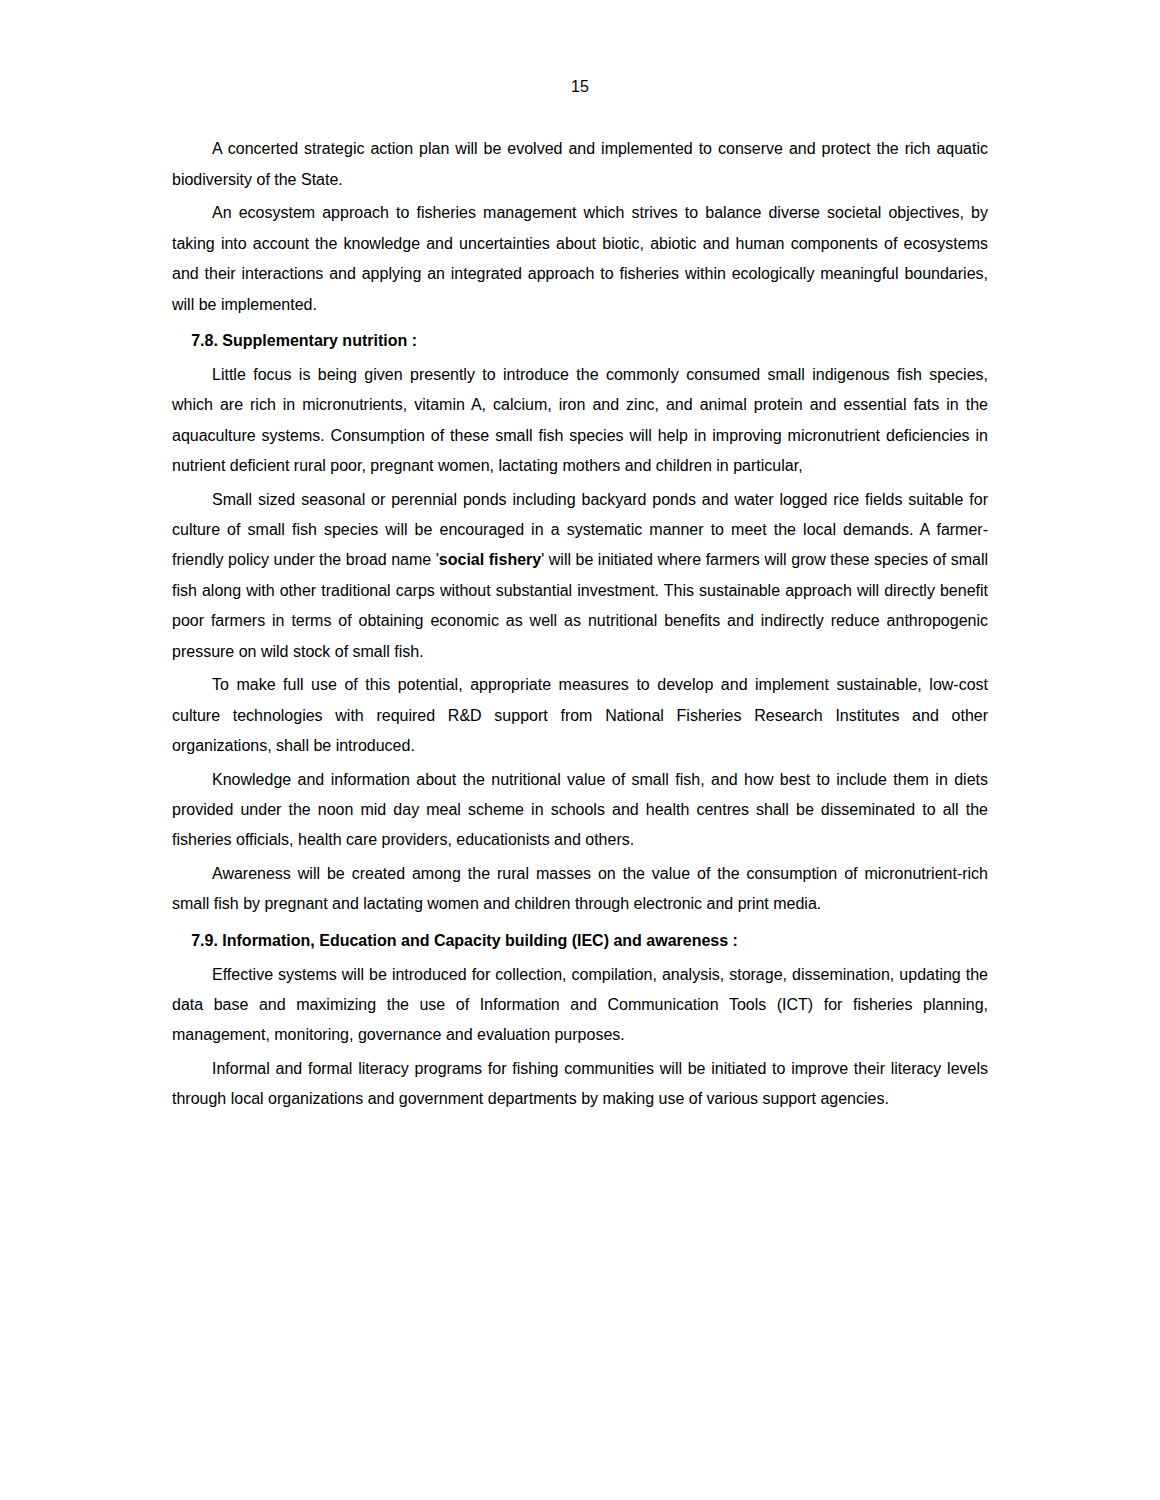15
A concerted strategic action plan will be evolved and implemented to conserve and protect the rich aquatic biodiversity of the State.
An ecosystem approach to fisheries management which strives to balance diverse societal objectives, by taking into account the knowledge and uncertainties about biotic, abiotic and human components of ecosystems and their interactions and applying an integrated approach to fisheries within ecologically meaningful boundaries, will be implemented.
7.8. Supplementary nutrition :
Little focus is being given presently to introduce the commonly consumed small indigenous fish species, which are rich in micronutrients, vitamin A, calcium, iron and zinc, and animal protein and essential fats in the aquaculture systems. Consumption of these small fish species will help in improving micronutrient deficiencies in nutrient deficient rural poor, pregnant women, lactating mothers and children in particular,
Small sized seasonal or perennial ponds including backyard ponds and water logged rice fields suitable for culture of small fish species will be encouraged in a systematic manner to meet the local demands. A farmer-friendly policy under the broad name 'social fishery' will be initiated where farmers will grow these species of small fish along with other traditional carps without substantial investment. This sustainable approach will directly benefit poor farmers in terms of obtaining economic as well as nutritional benefits and indirectly reduce anthropogenic pressure on wild stock of small fish.
To make full use of this potential, appropriate measures to develop and implement sustainable, low-cost culture technologies with required R&D support from National Fisheries Research Institutes and other organizations, shall be introduced.
Knowledge and information about the nutritional value of small fish, and how best to include them in diets provided under the noon mid day meal scheme in schools and health centres shall be disseminated to all the fisheries officials, health care providers, educationists and others.
Awareness will be created among the rural masses on the value of the consumption of micronutrient-rich small fish by pregnant and lactating women and children through electronic and print media.
7.9. Information, Education and Capacity building (IEC) and awareness :
Effective systems will be introduced for collection, compilation, analysis, storage, dissemination, updating the data base and maximizing the use of Information and Communication Tools (ICT) for fisheries planning, management, monitoring, governance and evaluation purposes.
Informal and formal literacy programs for fishing communities will be initiated to improve their literacy levels through local organizations and government departments by making use of various support agencies.